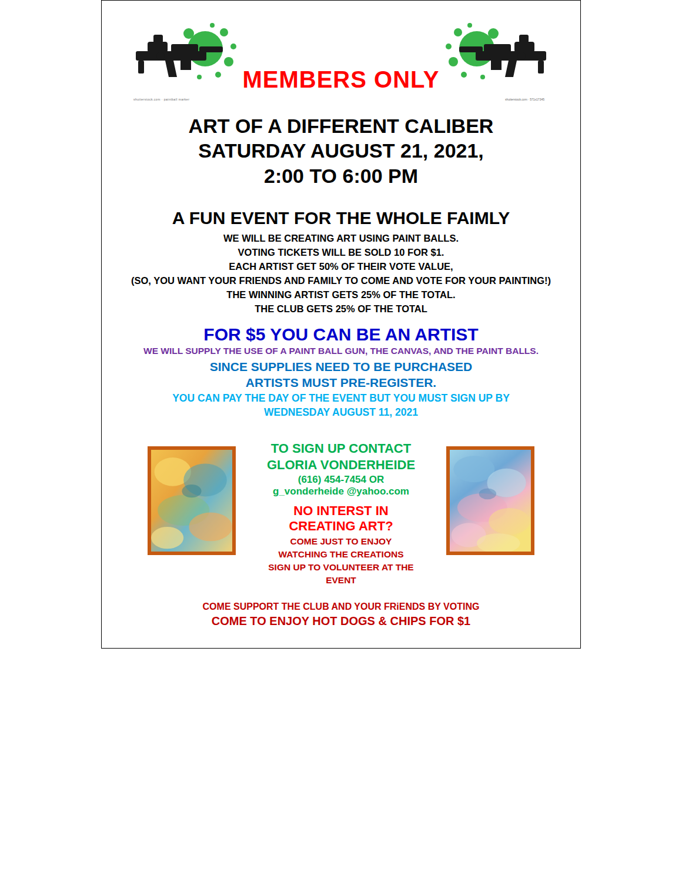shutterstock.com · paintball marker
shutterstock.com · 571x17345
MEMBERS ONLY
ART OF A DIFFERENT CALIBER
SATURDAY AUGUST 21, 2021,
2:00 TO 6:00 PM
A FUN EVENT FOR THE WHOLE FAIMLY
WE WILL BE CREATING ART USING PAINT BALLS.
VOTING TICKETS WILL BE SOLD 10 FOR $1.
EACH ARTIST GET 50% OF THEIR VOTE VALUE,
(SO, YOU WANT YOUR FRIENDS AND FAMILY TO COME AND VOTE FOR YOUR PAINTING!)
THE WINNING ARTIST GETS 25% OF THE TOTAL.
THE CLUB GETS 25% OF THE TOTAL
FOR $5 YOU CAN BE AN ARTIST
WE WILL SUPPLY THE USE OF A PAINT BALL GUN, THE CANVAS, AND THE PAINT BALLS.
SINCE SUPPLIES NEED TO BE PURCHASED
ARTISTS MUST PRE-REGISTER.
YOU CAN PAY THE DAY OF THE EVENT BUT YOU MUST SIGN UP BY
WEDNESDAY AUGUST 11, 2021
TO SIGN UP CONTACT
GLORIA VONDERHEIDE
(616) 454-7454 OR g_vonderheide @yahoo.com
NO INTERST IN CREATING ART?
COME JUST TO ENJOY WATCHING THE CREATIONS
SIGN UP TO VOLUNTEER AT THE EVENT
COME SUPPORT THE CLUB AND YOUR FRiENDS BY VOTING
COME TO ENJOY HOT DOGS & CHIPS FOR $1